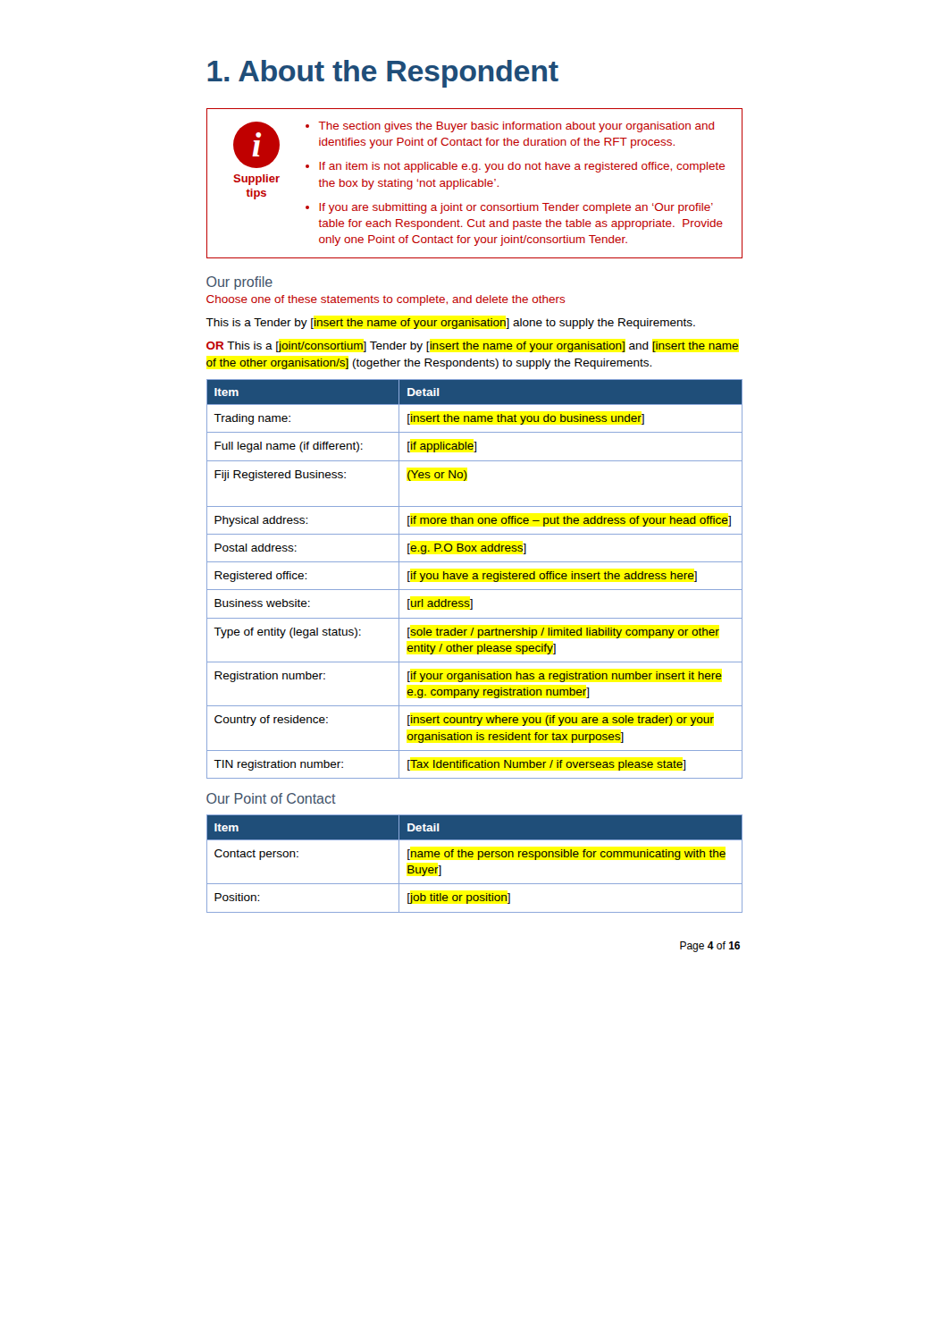1. About the Respondent
i
Supplier
tips
The section gives the Buyer basic information about your organisation and identifies your Point of Contact for the duration of the RFT process.
If an item is not applicable e.g. you do not have a registered office, complete the box by stating ‘not applicable’.
If you are submitting a joint or consortium Tender complete an ‘Our profile’ table for each Respondent. Cut and paste the table as appropriate. Provide only one Point of Contact for your joint/consortium Tender.
Our profile
Choose one of these statements to complete, and delete the others
This is a Tender by [insert the name of your organisation] alone to supply the Requirements.
OR This is a [joint/consortium] Tender by [insert the name of your organisation] and [insert the name of the other organisation/s] (together the Respondents) to supply the Requirements.
| Item | Detail |
| --- | --- |
| Trading name: | [ insert the name that you do business under ] |
| Full legal name (if different): | [ if applicable ] |
| Fiji Registered Business: | (Yes or No) |
| Physical address: | [ if more than one office – put the address of your head office ] |
| Postal address: | [ e.g. P.O Box address ] |
| Registered office: | [ if you have a registered office insert the address here ] |
| Business website: | [ url address ] |
| Type of entity (legal status): | [ sole trader / partnership / limited liability company or other entity / other please specify ] |
| Registration number: | [ if your organisation has a registration number insert it here e.g. company registration number ] |
| Country of residence: | [ insert country where you (if you are a sole trader) or your organisation is resident for tax purposes ] |
| TIN registration number: | [ Tax Identification Number / if overseas please state ] |
Our Point of Contact
| Item | Detail |
| --- | --- |
| Contact person: | [ name of the person responsible for communicating with the Buyer ] |
| Position: | [ job title or position ] |
Page 4 of 16